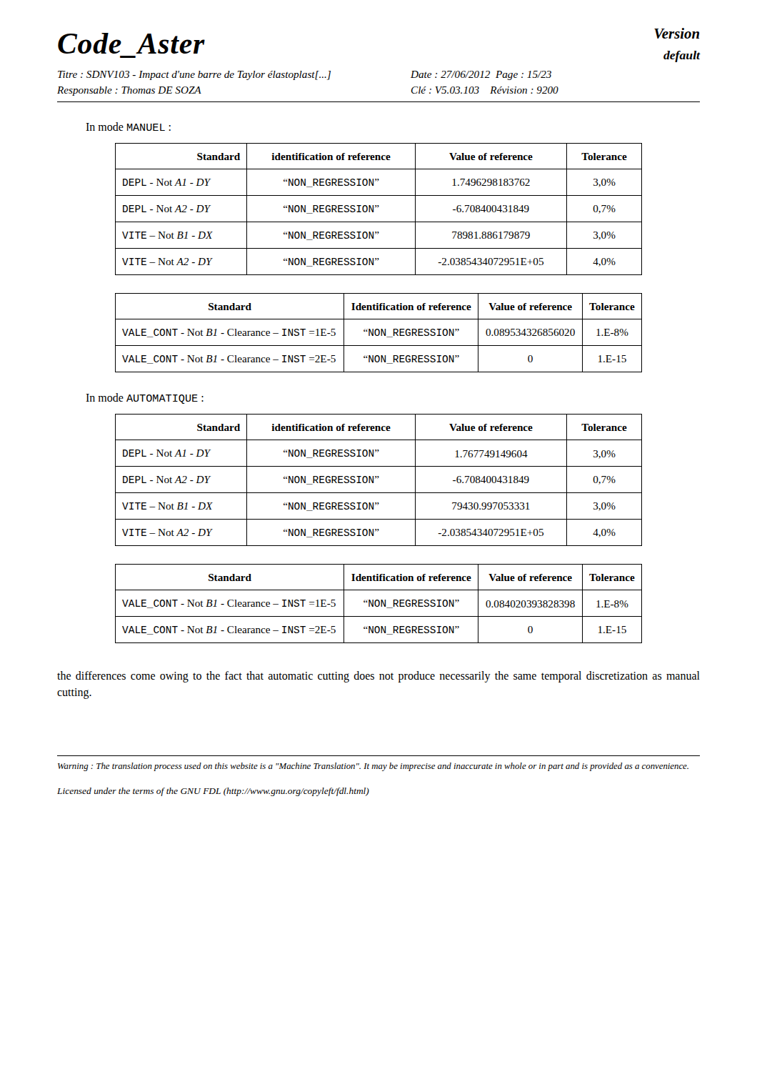Code_Aster
Version
default
Titre : SDNV103 - Impact d'une barre de Taylor élastoplast[...] Responsable : Thomas DE SOZA
Date : 27/06/2012 Page : 15/23 Clé : V5.03.103 Révision : 9200
In mode MANUEL :
| Standard | identification of reference | Value of reference | Tolerance |
| --- | --- | --- | --- |
| DEPL - Not A1 - DY | “ NON_REGRESSION ” | 1.7496298183762 | 3,0% |
| DEPL - Not A2 - DY | “ NON_REGRESSION ” | -6.708400431849 | 0,7% |
| VITE – Not B1 - DX | “ NON_REGRESSION ” | 78981.886179879 | 3,0% |
| VITE – Not A2 - DY | “ NON_REGRESSION ” | -2.0385434072951E+05 | 4,0% |
| Standard | Identification of reference | Value of reference | Tolerance |
| --- | --- | --- | --- |
| VALE_CONT - Not B1 - Clearance – INST =1E-5 | “ NON_REGRESSION ” | 0.089534326856020 | 1.E-8% |
| VALE_CONT - Not B1 - Clearance – INST =2E-5 | “ NON_REGRESSION ” | 0 | 1.E-15 |
In mode AUTOMATIQUE :
| Standard | identification of reference | Value of reference | Tolerance |
| --- | --- | --- | --- |
| DEPL - Not A1 - DY | “ NON_REGRESSION ” | 1.767749149604 | 3,0% |
| DEPL - Not A2 - DY | “ NON_REGRESSION ” | -6.708400431849 | 0,7% |
| VITE – Not B1 - DX | “ NON_REGRESSION ” | 79430.997053331 | 3,0% |
| VITE – Not A2 - DY | “ NON_REGRESSION ” | -2.0385434072951E+05 | 4,0% |
| Standard | Identification of reference | Value of reference | Tolerance |
| --- | --- | --- | --- |
| VALE_CONT - Not B1 - Clearance – INST =1E-5 | “ NON_REGRESSION ” | 0.084020393828398 | 1.E-8% |
| VALE_CONT - Not B1 - Clearance – INST =2E-5 | “ NON_REGRESSION ” | 0 | 1.E-15 |
the differences come owing to the fact that automatic cutting does not produce necessarily the same temporal discretization as manual cutting.
Warning : The translation process used on this website is a "Machine Translation". It may be imprecise and inaccurate in whole or in part and is provided as a convenience.
Licensed under the terms of the GNU FDL (http://www.gnu.org/copyleft/fdl.html)